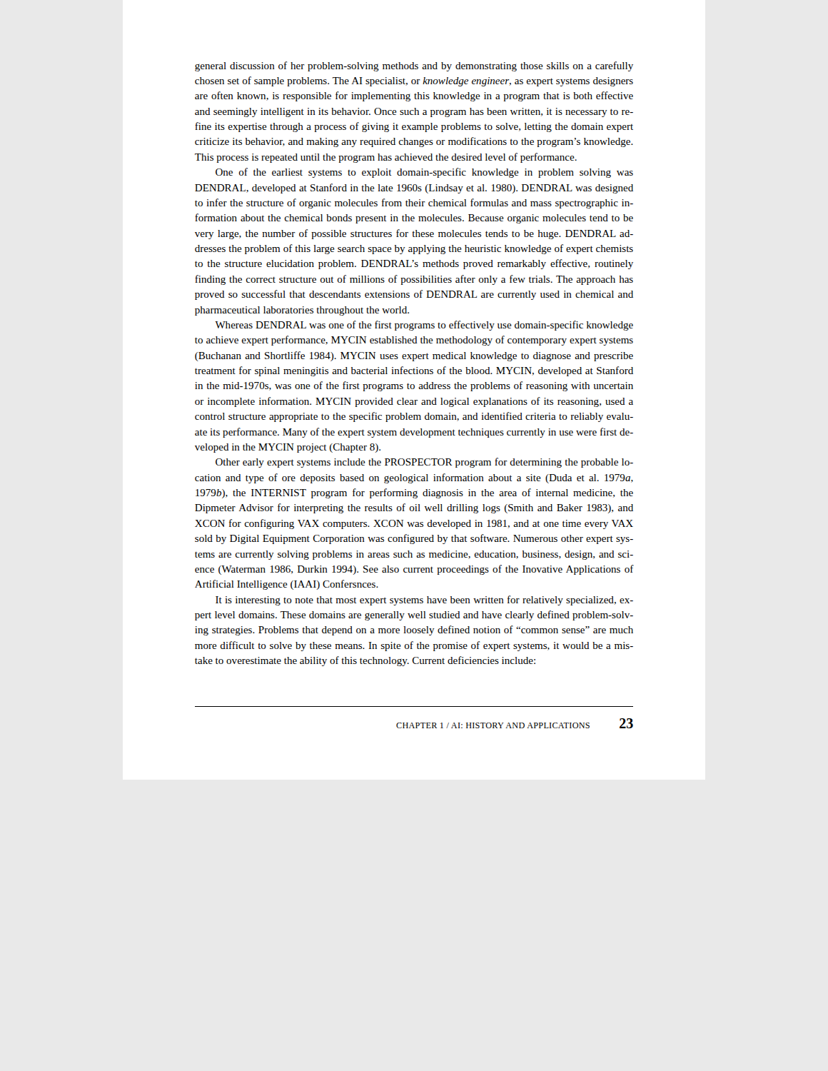general discussion of her problem-solving methods and by demonstrating those skills on a carefully chosen set of sample problems. The AI specialist, or knowledge engineer, as expert systems designers are often known, is responsible for implementing this knowledge in a program that is both effective and seemingly intelligent in its behavior. Once such a program has been written, it is necessary to refine its expertise through a process of giving it example problems to solve, letting the domain expert criticize its behavior, and making any required changes or modifications to the program’s knowledge. This process is repeated until the program has achieved the desired level of performance.
One of the earliest systems to exploit domain-specific knowledge in problem solving was DENDRAL, developed at Stanford in the late 1960s (Lindsay et al. 1980). DENDRAL was designed to infer the structure of organic molecules from their chemical formulas and mass spectrographic information about the chemical bonds present in the molecules. Because organic molecules tend to be very large, the number of possible structures for these molecules tends to be huge. DENDRAL addresses the problem of this large search space by applying the heuristic knowledge of expert chemists to the structure elucidation problem. DENDRAL’s methods proved remarkably effective, routinely finding the correct structure out of millions of possibilities after only a few trials. The approach has proved so successful that descendants extensions of DENDRAL are currently used in chemical and pharmaceutical laboratories throughout the world.
Whereas DENDRAL was one of the first programs to effectively use domain-specific knowledge to achieve expert performance, MYCIN established the methodology of contemporary expert systems (Buchanan and Shortliffe 1984). MYCIN uses expert medical knowledge to diagnose and prescribe treatment for spinal meningitis and bacterial infections of the blood. MYCIN, developed at Stanford in the mid-1970s, was one of the first programs to address the problems of reasoning with uncertain or incomplete information. MYCIN provided clear and logical explanations of its reasoning, used a control structure appropriate to the specific problem domain, and identified criteria to reliably evaluate its performance. Many of the expert system development techniques currently in use were first developed in the MYCIN project (Chapter 8).
Other early expert systems include the PROSPECTOR program for determining the probable location and type of ore deposits based on geological information about a site (Duda et al. 1979a, 1979b), the INTERNIST program for performing diagnosis in the area of internal medicine, the Dipmeter Advisor for interpreting the results of oil well drilling logs (Smith and Baker 1983), and XCON for configuring VAX computers. XCON was developed in 1981, and at one time every VAX sold by Digital Equipment Corporation was configured by that software. Numerous other expert systems are currently solving problems in areas such as medicine, education, business, design, and science (Waterman 1986, Durkin 1994). See also current proceedings of the Inovative Applications of Artificial Intelligence (IAAI) Confersnces.
It is interesting to note that most expert systems have been written for relatively specialized, expert level domains. These domains are generally well studied and have clearly defined problem-solving strategies. Problems that depend on a more loosely defined notion of “common sense” are much more difficult to solve by these means. In spite of the promise of expert systems, it would be a mistake to overestimate the ability of this technology. Current deficiencies include:
CHAPTER 1 / AI: HISTORY AND APPLICATIONS 23